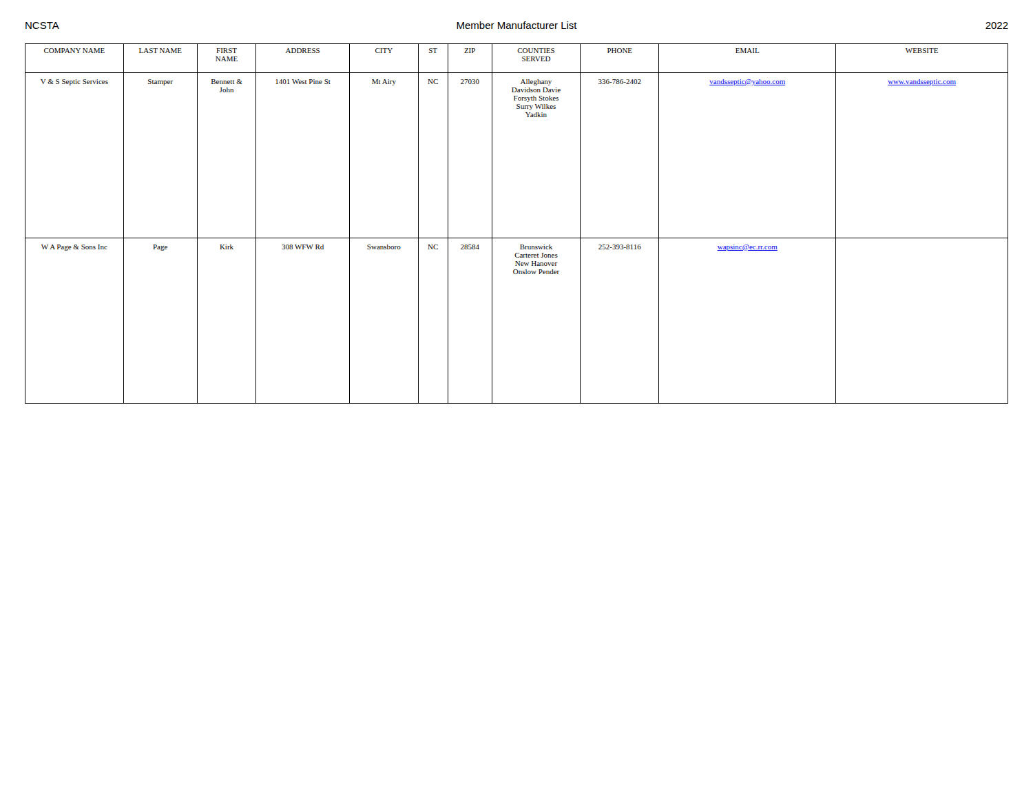NCSTA
Member Manufacturer List
2022
| COMPANY NAME | LAST NAME | FIRST NAME | ADDRESS | CITY | ST | ZIP | COUNTIES SERVED | PHONE | EMAIL | WEBSITE |
| --- | --- | --- | --- | --- | --- | --- | --- | --- | --- | --- |
| V & S Septic Services | Stamper | Bennett & John | 1401 West Pine St | Mt Airy | NC | 27030 | Alleghany Davidson Davie Forsyth Stokes Surry Wilkes Yadkin | 336-786-2402 | vandsseptic@yahoo.com | www.vandsseptic.com |
| W A Page & Sons Inc | Page | Kirk | 308 WFW Rd | Swansboro | NC | 28584 | Brunswick Carteret Jones New Hanover Onslow Pender | 252-393-8116 | wapsinc@ec.rr.com | |